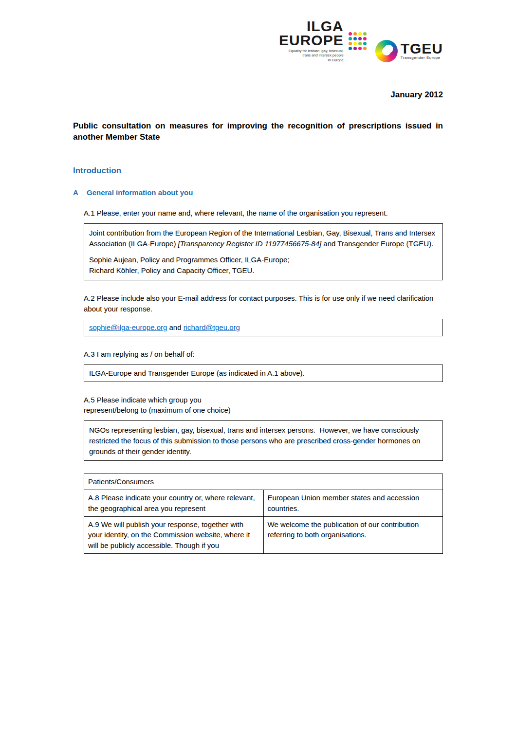ILGA
EUROPE
Equality for lesbian, gay, bisexual,
trans and intersex people
in Europe
TGEU
Transgender Europe
January 2012
Public consultation on measures for improving the recognition of prescriptions issued in another Member State
Introduction
AGeneral information about you
A.1 Please, enter your name and, where relevant, the name of the organisation you represent.
Joint contribution from the European Region of the International Lesbian, Gay, Bisexual, Trans and Intersex Association (ILGA-Europe) [Transparency Register ID 11977456675-84] and Transgender Europe (TGEU).
Sophie Aujean, Policy and Programmes Officer, ILGA-Europe;
Richard Köhler, Policy and Capacity Officer, TGEU.
A.2 Please include also your E-mail address for contact purposes. This is for use only if we need clarification about your response.
sophie@ilga-europe.org and richard@tgeu.org
A.3 I am replying as / on behalf of:
ILGA-Europe and Transgender Europe (as indicated in A.1 above).
A.5 Please indicate which group you
represent/belong to (maximum of one choice)
NGOs representing lesbian, gay, bisexual, trans and intersex persons. However, we have consciously restricted the focus of this submission to those persons who are prescribed cross-gender hormones on grounds of their gender identity.
| Patients/Consumers |
| A.8 Please indicate your country or, where relevant, the geographical area you represent | European Union member states and accession countries. |
| A.9 We will publish your response, together with your identity, on the Commission website, where it will be publicly accessible. Though if you | We welcome the publication of our contribution referring to both organisations. |